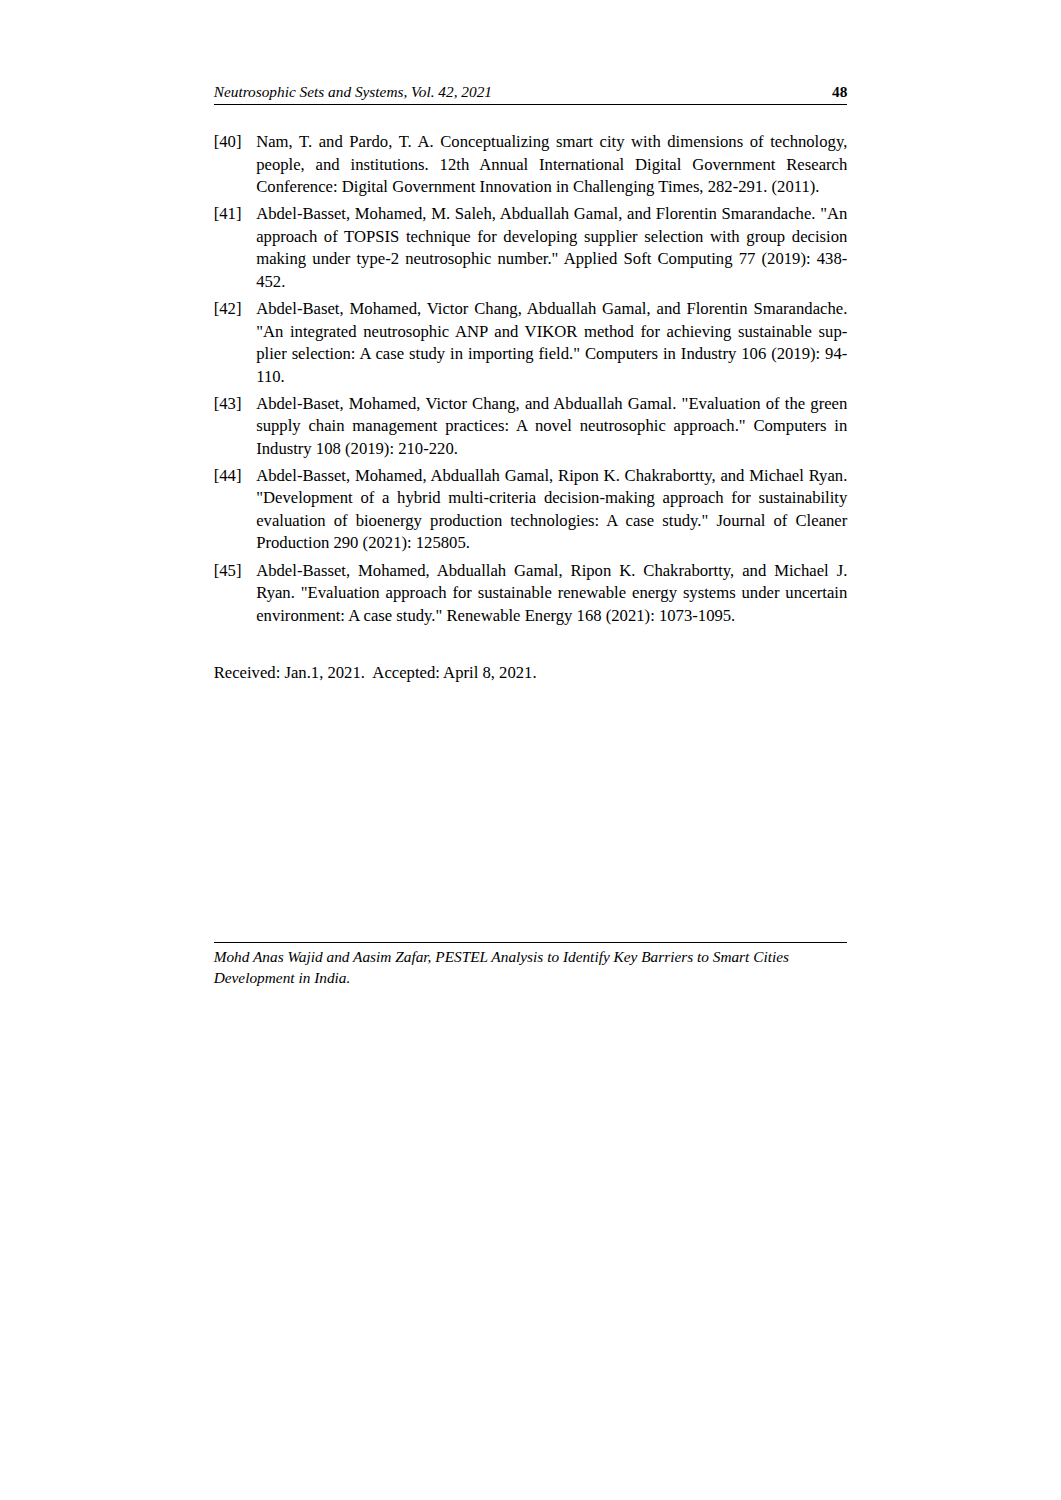Neutrosophic Sets and Systems, Vol. 42, 2021 48
[40] Nam, T. and Pardo, T. A. Conceptualizing smart city with dimensions of technology, people, and institutions. 12th Annual International Digital Government Research Conference: Digital Government Innovation in Challenging Times, 282-291. (2011).
[41] Abdel-Basset, Mohamed, M. Saleh, Abduallah Gamal, and Florentin Smarandache. "An approach of TOPSIS technique for developing supplier selection with group decision making under type-2 neutrosophic number." Applied Soft Computing 77 (2019): 438-452.
[42] Abdel-Baset, Mohamed, Victor Chang, Abduallah Gamal, and Florentin Smarandache. "An integrated neutrosophic ANP and VIKOR method for achieving sustainable supplier selection: A case study in importing field." Computers in Industry 106 (2019): 94-110.
[43] Abdel-Baset, Mohamed, Victor Chang, and Abduallah Gamal. "Evaluation of the green supply chain management practices: A novel neutrosophic approach." Computers in Industry 108 (2019): 210-220.
[44] Abdel-Basset, Mohamed, Abduallah Gamal, Ripon K. Chakrabortty, and Michael Ryan. "Development of a hybrid multi-criteria decision-making approach for sustainability evaluation of bioenergy production technologies: A case study." Journal of Cleaner Production 290 (2021): 125805.
[45] Abdel-Basset, Mohamed, Abduallah Gamal, Ripon K. Chakrabortty, and Michael J. Ryan. "Evaluation approach for sustainable renewable energy systems under uncertain environment: A case study." Renewable Energy 168 (2021): 1073-1095.
Received: Jan.1, 2021. Accepted: April 8, 2021.
Mohd Anas Wajid and Aasim Zafar, PESTEL Analysis to Identify Key Barriers to Smart Cities Development in India.